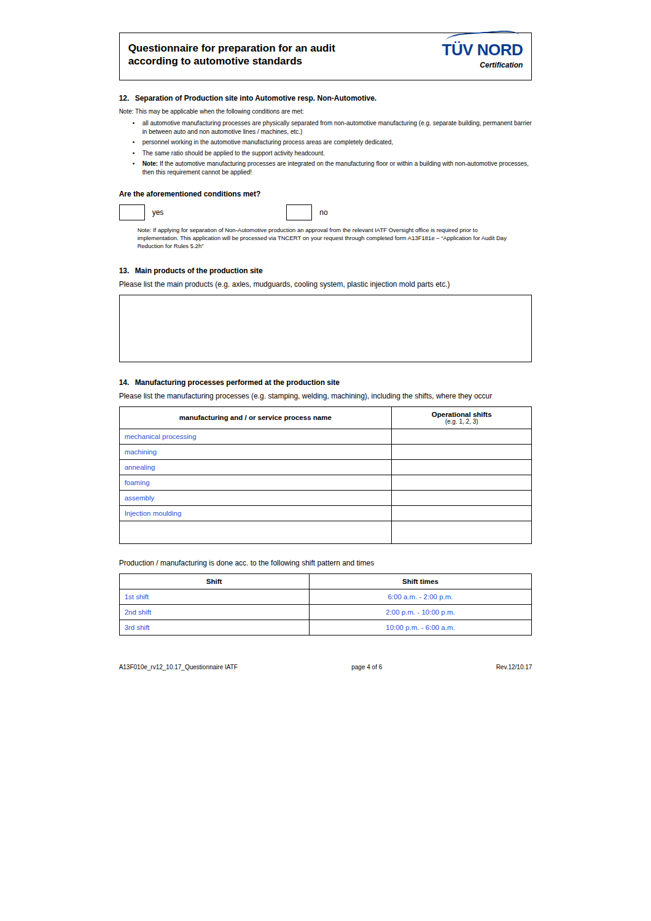Questionnaire for preparation for an audit
according to automotive standards
TÜV NORD
Certification
12. Separation of Production site into Automotive resp. Non-Automotive.
Note: This may be applicable when the following conditions are met:
all automotive manufacturing processes are physically separated from non-automotive manufacturing (e.g. separate building, permanent barrier in between auto and non automotive lines / machines, etc.)
personnel working in the automotive manufacturing process areas are completely dedicated,
The same ratio should be applied to the support activity headcount.
Note: If the automotive manufacturing processes are integrated on the manufacturing floor or within a building with non-automotive processes, then this requirement cannot be applied!
Are the aforementioned conditions met?
yes no
Note: If applying for separation of Non-Automotive production an approval from the relevant IATF Oversight office is required prior to implementation. This application will be processed via TNCERT on your request through completed form A13F181e – “Application for Audit Day Reduction for Rules 5.2h”
13. Main products of the production site
Please list the main products (e.g. axles, mudguards, cooling system, plastic injection mold parts etc.)
14. Manufacturing processes performed at the production site
Please list the manufacturing processes (e.g. stamping, welding, machining), including the shifts, where they occur
| manufacturing and / or service process name | Operational shifts (e.g. 1, 2, 3) |
| --- | --- |
| mechanical processing | |
| machining | |
| annealing | |
| foaming | |
| assembly | |
| Injection moulding | |
Production / manufacturing is done acc. to the following shift pattern and times
| Shift | Shift times |
| --- | --- |
| 1st shift | 6:00 a.m. - 2:00 p.m. |
| 2nd shift | 2:00 p.m. - 10:00 p.m. |
| 3rd shift | 10:00 p.m. - 6:00 a.m. |
A13F010e_rv12_10.17_Questionnaire IATF
page 4 of 6
Rev.12/10.17